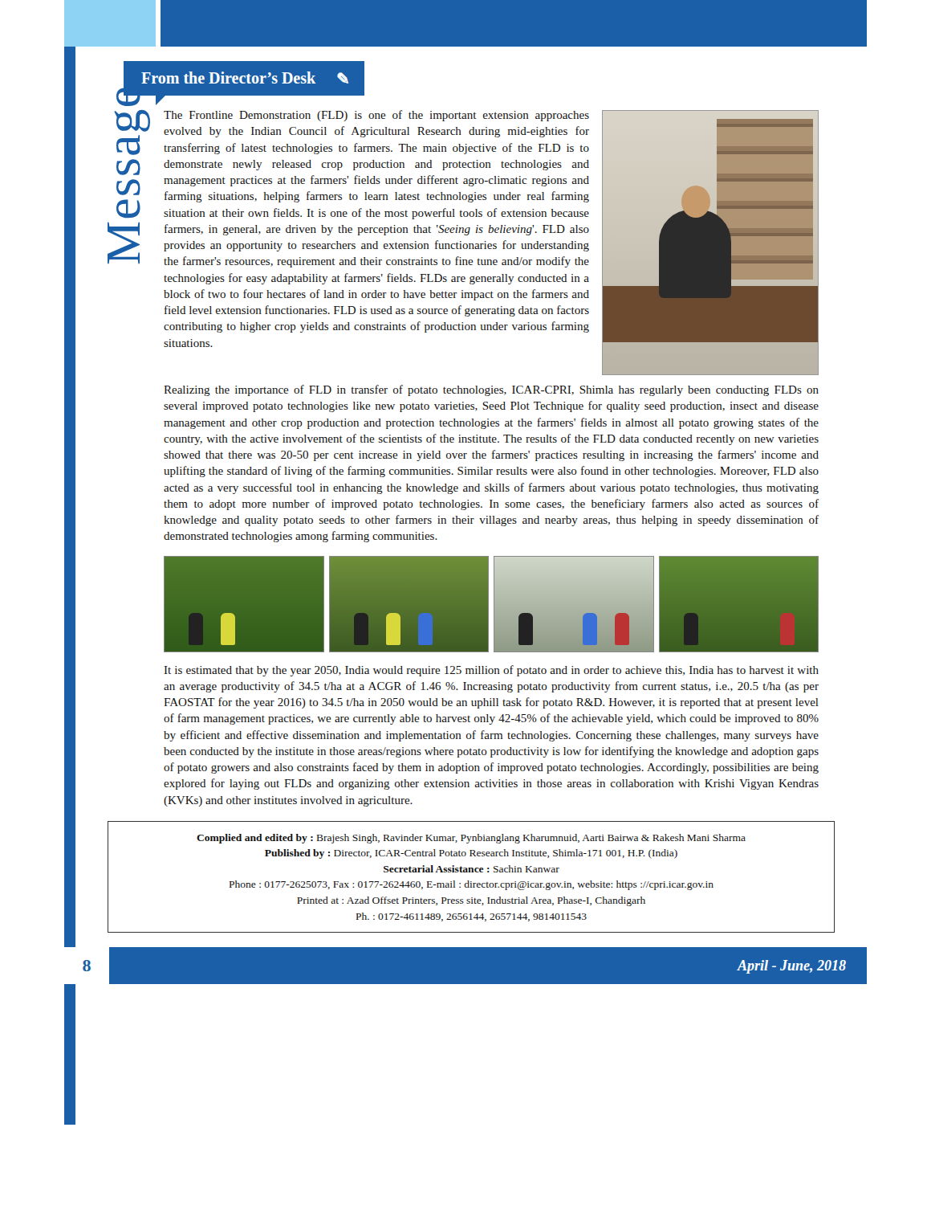From the Director’s Desk ✎
Message
The Frontline Demonstration (FLD) is one of the important extension approaches evolved by the Indian Council of Agricultural Research during mid-eighties for transferring of latest technologies to farmers. The main objective of the FLD is to demonstrate newly released crop production and protection technologies and management practices at the farmers' fields under different agro-climatic regions and farming situations, helping farmers to learn latest technologies under real farming situation at their own fields. It is one of the most powerful tools of extension because farmers, in general, are driven by the perception that 'Seeing is believing'. FLD also provides an opportunity to researchers and extension functionaries for understanding the farmer's resources, requirement and their constraints to fine tune and/or modify the technologies for easy adaptability at farmers' fields. FLDs are generally conducted in a block of two to four hectares of land in order to have better impact on the farmers and field level extension functionaries. FLD is used as a source of generating data on factors contributing to higher crop yields and constraints of production under various farming situations.
Realizing the importance of FLD in transfer of potato technologies, ICAR-CPRI, Shimla has regularly been conducting FLDs on several improved potato technologies like new potato varieties, Seed Plot Technique for quality seed production, insect and disease management and other crop production and protection technologies at the farmers' fields in almost all potato growing states of the country, with the active involvement of the scientists of the institute. The results of the FLD data conducted recently on new varieties showed that there was 20-50 per cent increase in yield over the farmers' practices resulting in increasing the farmers' income and uplifting the standard of living of the farming communities. Similar results were also found in other technologies. Moreover, FLD also acted as a very successful tool in enhancing the knowledge and skills of farmers about various potato technologies, thus motivating them to adopt more number of improved potato technologies. In some cases, the beneficiary farmers also acted as sources of knowledge and quality potato seeds to other farmers in their villages and nearby areas, thus helping in speedy dissemination of demonstrated technologies among farming communities.
It is estimated that by the year 2050, India would require 125 million of potato and in order to achieve this, India has to harvest it with an average productivity of 34.5 t/ha at a ACGR of 1.46 %. Increasing potato productivity from current status, i.e., 20.5 t/ha (as per FAOSTAT for the year 2016) to 34.5 t/ha in 2050 would be an uphill task for potato R&D. However, it is reported that at present level of farm management practices, we are currently able to harvest only 42-45% of the achievable yield, which could be improved to 80% by efficient and effective dissemination and implementation of farm technologies. Concerning these challenges, many surveys have been conducted by the institute in those areas/regions where potato productivity is low for identifying the knowledge and adoption gaps of potato growers and also constraints faced by them in adoption of improved potato technologies. Accordingly, possibilities are being explored for laying out FLDs and organizing other extension activities in those areas in collaboration with Krishi Vigyan Kendras (KVKs) and other institutes involved in agriculture.
Complied and edited by : Brajesh Singh, Ravinder Kumar, Pynbianglang Kharumnuid, Aarti Bairwa & Rakesh Mani Sharma
Published by : Director, ICAR-Central Potato Research Institute, Shimla-171 001, H.P. (India)
Secretarial Assistance : Sachin Kanwar
Phone : 0177-2625073, Fax : 0177-2624460, E-mail : director.cpri@icar.gov.in, website: https ://cpri.icar.gov.in
Printed at : Azad Offset Printers, Press site, Industrial Area, Phase-I, Chandigarh
Ph. : 0172-4611489, 2656144, 2657144, 9814011543
8
April - June, 2018